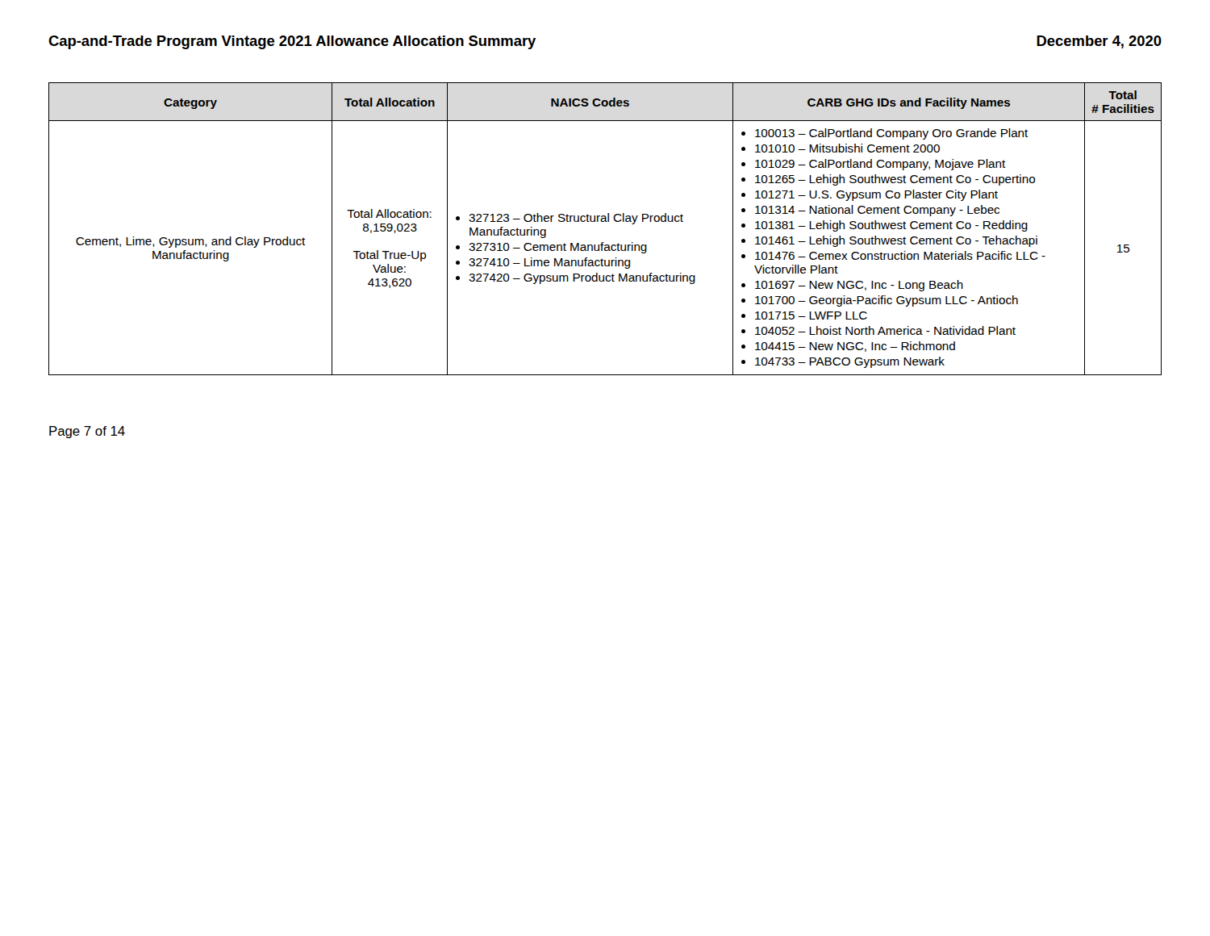Cap-and-Trade Program Vintage 2021 Allowance Allocation Summary December 4, 2020
| Category | Total Allocation | NAICS Codes | CARB GHG IDs and Facility Names | Total # Facilities |
| --- | --- | --- | --- | --- |
| Cement, Lime, Gypsum, and Clay Product Manufacturing | Total Allocation: 8,159,023 Total True-Up Value: 413,620 | 327123 – Other Structural Clay Product Manufacturing 327310 – Cement Manufacturing 327410 – Lime Manufacturing 327420 – Gypsum Product Manufacturing | 100013 – CalPortland Company Oro Grande Plant 101010 – Mitsubishi Cement 2000 101029 – CalPortland Company, Mojave Plant 101265 – Lehigh Southwest Cement Co - Cupertino 101271 – U.S. Gypsum Co Plaster City Plant 101314 – National Cement Company - Lebec 101381 – Lehigh Southwest Cement Co - Redding 101461 – Lehigh Southwest Cement Co - Tehachapi 101476 – Cemex Construction Materials Pacific LLC - Victorville Plant 101697 – New NGC, Inc - Long Beach 101700 – Georgia-Pacific Gypsum LLC - Antioch 101715 – LWFP LLC 104052 – Lhoist North America - Natividad Plant 104415 – New NGC, Inc – Richmond 104733 – PABCO Gypsum Newark | 15 |
Page 7 of 14